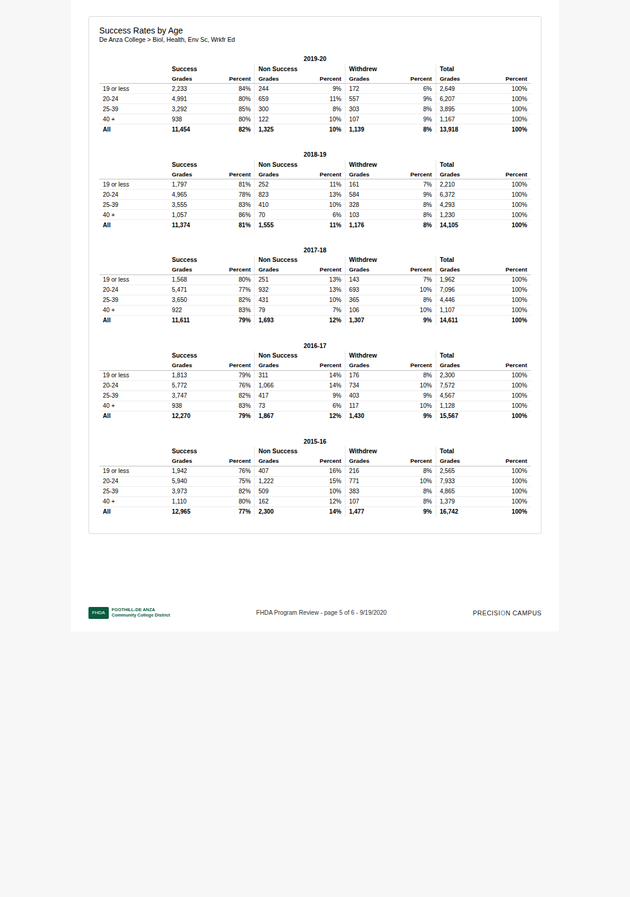Success Rates by Age
De Anza College > Biol, Health, Env Sc, Wrkfr Ed
2019-20
| | Success | Non Success | Withdrew | Total |
| --- | --- | --- | --- | --- |
| | Grades | Percent | Grades | Percent | Grades | Percent | Grades | Percent |
| 19 or less | 2,233 | 84% | 244 | 9% | 172 | 6% | 2,649 | 100% |
| 20-24 | 4,991 | 80% | 659 | 11% | 557 | 9% | 6,207 | 100% |
| 25-39 | 3,292 | 85% | 300 | 8% | 303 | 8% | 3,895 | 100% |
| 40 + | 938 | 80% | 122 | 10% | 107 | 9% | 1,167 | 100% |
| All | 11,454 | 82% | 1,325 | 10% | 1,139 | 8% | 13,918 | 100% |
2018-19
| | Success | Non Success | Withdrew | Total |
| --- | --- | --- | --- | --- |
| | Grades | Percent | Grades | Percent | Grades | Percent | Grades | Percent |
| 19 or less | 1,797 | 81% | 252 | 11% | 161 | 7% | 2,210 | 100% |
| 20-24 | 4,965 | 78% | 823 | 13% | 584 | 9% | 6,372 | 100% |
| 25-39 | 3,555 | 83% | 410 | 10% | 328 | 8% | 4,293 | 100% |
| 40 + | 1,057 | 86% | 70 | 6% | 103 | 8% | 1,230 | 100% |
| All | 11,374 | 81% | 1,555 | 11% | 1,176 | 8% | 14,105 | 100% |
2017-18
| | Success | Non Success | Withdrew | Total |
| --- | --- | --- | --- | --- |
| | Grades | Percent | Grades | Percent | Grades | Percent | Grades | Percent |
| 19 or less | 1,568 | 80% | 251 | 13% | 143 | 7% | 1,962 | 100% |
| 20-24 | 5,471 | 77% | 932 | 13% | 693 | 10% | 7,096 | 100% |
| 25-39 | 3,650 | 82% | 431 | 10% | 365 | 8% | 4,446 | 100% |
| 40 + | 922 | 83% | 79 | 7% | 106 | 10% | 1,107 | 100% |
| All | 11,611 | 79% | 1,693 | 12% | 1,307 | 9% | 14,611 | 100% |
2016-17
| | Success | Non Success | Withdrew | Total |
| --- | --- | --- | --- | --- |
| | Grades | Percent | Grades | Percent | Grades | Percent | Grades | Percent |
| 19 or less | 1,813 | 79% | 311 | 14% | 176 | 8% | 2,300 | 100% |
| 20-24 | 5,772 | 76% | 1,066 | 14% | 734 | 10% | 7,572 | 100% |
| 25-39 | 3,747 | 82% | 417 | 9% | 403 | 9% | 4,567 | 100% |
| 40 + | 938 | 83% | 73 | 6% | 117 | 10% | 1,128 | 100% |
| All | 12,270 | 79% | 1,867 | 12% | 1,430 | 9% | 15,567 | 100% |
2015-16
| | Success | Non Success | Withdrew | Total |
| --- | --- | --- | --- | --- |
| | Grades | Percent | Grades | Percent | Grades | Percent | Grades | Percent |
| 19 or less | 1,942 | 76% | 407 | 16% | 216 | 8% | 2,565 | 100% |
| 20-24 | 5,940 | 75% | 1,222 | 15% | 771 | 10% | 7,933 | 100% |
| 25-39 | 3,973 | 82% | 509 | 10% | 383 | 8% | 4,865 | 100% |
| 40 + | 1,110 | 80% | 162 | 12% | 107 | 8% | 1,379 | 100% |
| All | 12,965 | 77% | 2,300 | 14% | 1,477 | 9% | 16,742 | 100% |
FHDA
FOOTHILL-DE ANZA
Community College District
FHDA Program Review - page 5 of 6 - 9/19/2020
PRECISION CAMPUS